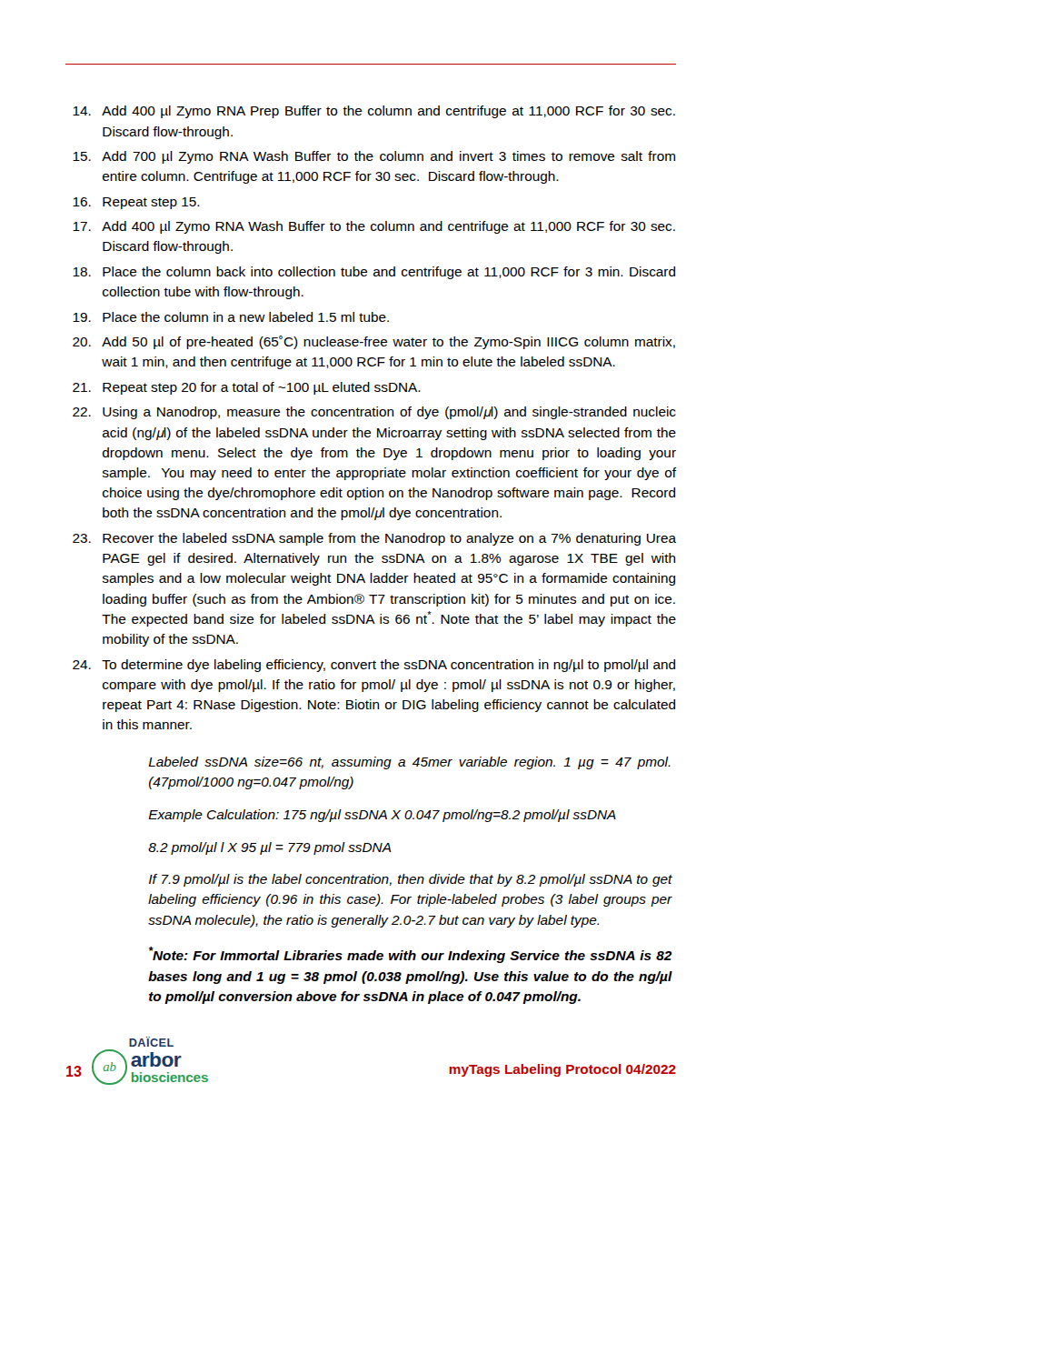14. Add 400 µl Zymo RNA Prep Buffer to the column and centrifuge at 11,000 RCF for 30 sec. Discard flow-through.
15. Add 700 µl Zymo RNA Wash Buffer to the column and invert 3 times to remove salt from entire column. Centrifuge at 11,000 RCF for 30 sec. Discard flow-through.
16. Repeat step 15.
17. Add 400 µl Zymo RNA Wash Buffer to the column and centrifuge at 11,000 RCF for 30 sec. Discard flow-through.
18. Place the column back into collection tube and centrifuge at 11,000 RCF for 3 min. Discard collection tube with flow-through.
19. Place the column in a new labeled 1.5 ml tube.
20. Add 50 µl of pre-heated (65˚C) nuclease-free water to the Zymo-Spin IIICG column matrix, wait 1 min, and then centrifuge at 11,000 RCF for 1 min to elute the labeled ssDNA.
21. Repeat step 20 for a total of ~100 µL eluted ssDNA.
22. Using a Nanodrop, measure the concentration of dye (pmol/𝜇l) and single-stranded nucleic acid (ng/𝜇l) of the labeled ssDNA under the Microarray setting with ssDNA selected from the dropdown menu. Select the dye from the Dye 1 dropdown menu prior to loading your sample. You may need to enter the appropriate molar extinction coefficient for your dye of choice using the dye/chromophore edit option on the Nanodrop software main page. Record both the ssDNA concentration and the pmol/𝜇l dye concentration.
23. Recover the labeled ssDNA sample from the Nanodrop to analyze on a 7% denaturing Urea PAGE gel if desired. Alternatively run the ssDNA on a 1.8% agarose 1X TBE gel with samples and a low molecular weight DNA ladder heated at 95°C in a formamide containing loading buffer (such as from the Ambion® T7 transcription kit) for 5 minutes and put on ice. The expected band size for labeled ssDNA is 66 nt*. Note that the 5’ label may impact the mobility of the ssDNA.
24. To determine dye labeling efficiency, convert the ssDNA concentration in ng/µl to pmol/µl and compare with dye pmol/µl. If the ratio for pmol/ µl dye : pmol/ µl ssDNA is not 0.9 or higher, repeat Part 4: RNase Digestion. Note: Biotin or DIG labeling efficiency cannot be calculated in this manner.
Labeled ssDNA size=66 nt, assuming a 45mer variable region. 1 µg = 47 pmol. (47pmol/1000 ng=0.047 pmol/ng)
Example Calculation: 175 ng/µl ssDNA X 0.047 pmol/ng=8.2 pmol/µl ssDNA
8.2 pmol/µl l X 95 µl = 779 pmol ssDNA
If 7.9 pmol/µl is the label concentration, then divide that by 8.2 pmol/µl ssDNA to get labeling efficiency (0.96 in this case). For triple-labeled probes (3 label groups per ssDNA molecule), the ratio is generally 2.0-2.7 but can vary by label type.
*Note: For Immortal Libraries made with our Indexing Service the ssDNA is 82 bases long and 1 ug = 38 pmol (0.038 pmol/ng). Use this value to do the ng/µl to pmol/µl conversion above for ssDNA in place of 0.047 pmol/ng.
13
DAÏCEL
ab
arbor biosciences
myTags Labeling Protocol 04/2022